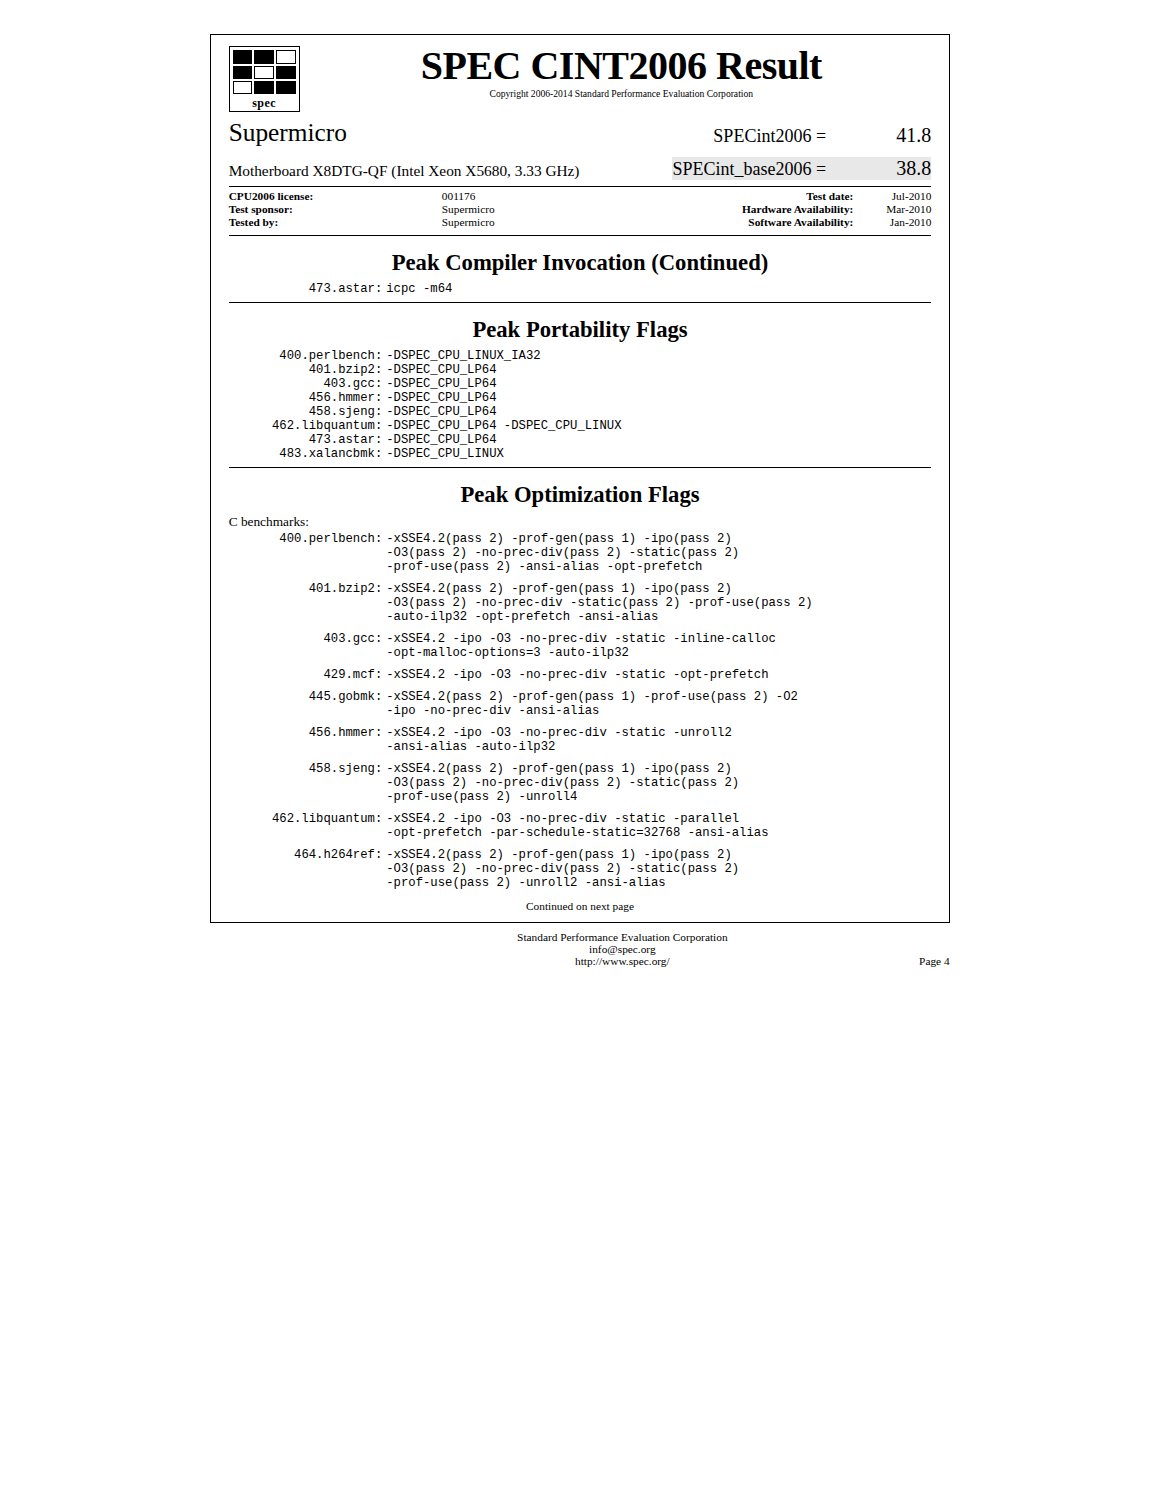spec
SPEC CINT2006 Result
Copyright 2006-2014 Standard Performance Evaluation Corporation
Supermicro
SPECint2006 = 41.8
Motherboard X8DTG-QF (Intel Xeon X5680, 3.33 GHz)
SPECint_base2006 = 38.8
| CPU2006 license: | 001176 | Test date: | Jul-2010 |
| Test sponsor: | Supermicro | Hardware Availability: | Mar-2010 |
| Tested by: | Supermicro | Software Availability: | Jan-2010 |
Peak Compiler Invocation (Continued)
473.astar:
icpc -m64
Peak Portability Flags
400.perlbench:
-DSPEC_CPU_LINUX_IA32
401.bzip2:
-DSPEC_CPU_LP64
403.gcc:
-DSPEC_CPU_LP64
456.hmmer:
-DSPEC_CPU_LP64
458.sjeng:
-DSPEC_CPU_LP64
462.libquantum:
-DSPEC_CPU_LP64 -DSPEC_CPU_LINUX
473.astar:
-DSPEC_CPU_LP64
483.xalancbmk:
-DSPEC_CPU_LINUX
Peak Optimization Flags
C benchmarks:
400.perlbench:
-xSSE4.2(pass 2) -prof-gen(pass 1) -ipo(pass 2) -O3(pass 2) -no-prec-div(pass 2) -static(pass 2) -prof-use(pass 2) -ansi-alias -opt-prefetch
401.bzip2:
-xSSE4.2(pass 2) -prof-gen(pass 1) -ipo(pass 2) -O3(pass 2) -no-prec-div -static(pass 2) -prof-use(pass 2) -auto-ilp32 -opt-prefetch -ansi-alias
403.gcc:
-xSSE4.2 -ipo -O3 -no-prec-div -static -inline-calloc -opt-malloc-options=3 -auto-ilp32
429.mcf:
-xSSE4.2 -ipo -O3 -no-prec-div -static -opt-prefetch
445.gobmk:
-xSSE4.2(pass 2) -prof-gen(pass 1) -prof-use(pass 2) -O2 -ipo -no-prec-div -ansi-alias
456.hmmer:
-xSSE4.2 -ipo -O3 -no-prec-div -static -unroll2 -ansi-alias -auto-ilp32
458.sjeng:
-xSSE4.2(pass 2) -prof-gen(pass 1) -ipo(pass 2) -O3(pass 2) -no-prec-div(pass 2) -static(pass 2) -prof-use(pass 2) -unroll4
462.libquantum:
-xSSE4.2 -ipo -O3 -no-prec-div -static -parallel -opt-prefetch -par-schedule-static=32768 -ansi-alias
464.h264ref:
-xSSE4.2(pass 2) -prof-gen(pass 1) -ipo(pass 2) -O3(pass 2) -no-prec-div(pass 2) -static(pass 2) -prof-use(pass 2) -unroll2 -ansi-alias
Continued on next page
Standard Performance Evaluation Corporation
info@spec.org
http://www.spec.org/
Page 4